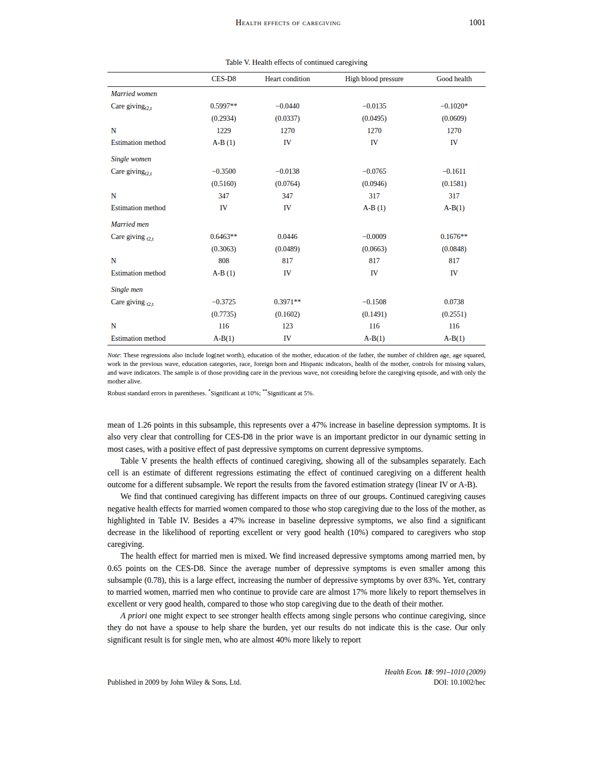Health effects of caregiving 1001
Table V. Health effects of continued caregiving
| | CES-D8 | Heart condition | High blood pressure | Good health |
| --- | --- | --- | --- | --- |
| Married women |
| Care giving t2,t | 0.5997** | −0.0440 | −0.0135 | −0.1020* |
| | (0.2934) | (0.0337) | (0.0495) | (0.0609) |
| N | 1229 | 1270 | 1270 | 1270 |
| Estimation method | A-B (1) | IV | IV | IV |
| Single women |
| Care giving t2,t | −0.3500 | −0.0138 | −0.0765 | −0.1611 |
| | (0.5160) | (0.0764) | (0.0946) | (0.1581) |
| N | 347 | 347 | 317 | 317 |
| Estimation method | IV | IV | A-B (1) | A-B(1) |
| Married men |
| Care giving t2,t | 0.6463** | 0.0446 | −0.0009 | 0.1676** |
| | (0.3063) | (0.0489) | (0.0663) | (0.0848) |
| N | 808 | 817 | 817 | 817 |
| Estimation method | A-B (1) | IV | IV | IV |
| Single men |
| Care giving t2,t | −0.3725 | 0.3971** | −0.1508 | 0.0738 |
| | (0.7735) | (0.1602) | (0.1491) | (0.2551) |
| N | 116 | 123 | 116 | 116 |
| Estimation method | A-B(1) | IV | A-B(1) | A-B(1) |
Note: These regressions also include log(net worth), education of the mother, education of the father, the number of children age, age squared, work in the previous wave, education categories, race, foreign born and Hispanic indicators, health of the mother, controls for missing values, and wave indicators. The sample is of those providing care in the previous wave, not coresiding before the caregiving episode, and with only the mother alive.
Robust standard errors in parentheses. *Significant at 10%; **Significant at 5%.
mean of 1.26 points in this subsample, this represents over a 47% increase in baseline depression symptoms. It is also very clear that controlling for CES-D8 in the prior wave is an important predictor in our dynamic setting in most cases, with a positive effect of past depressive symptoms on current depressive symptoms.
Table V presents the health effects of continued caregiving, showing all of the subsamples separately. Each cell is an estimate of different regressions estimating the effect of continued caregiving on a different health outcome for a different subsample. We report the results from the favored estimation strategy (linear IV or A-B).
We find that continued caregiving has different impacts on three of our groups. Continued caregiving causes negative health effects for married women compared to those who stop caregiving due to the loss of the mother, as highlighted in Table IV. Besides a 47% increase in baseline depressive symptoms, we also find a significant decrease in the likelihood of reporting excellent or very good health (10%) compared to caregivers who stop caregiving.
The health effect for married men is mixed. We find increased depressive symptoms among married men, by 0.65 points on the CES-D8. Since the average number of depressive symptoms is even smaller among this subsample (0.78), this is a large effect, increasing the number of depressive symptoms by over 83%. Yet, contrary to married women, married men who continue to provide care are almost 17% more likely to report themselves in excellent or very good health, compared to those who stop caregiving due to the death of their mother.
A priori one might expect to see stronger health effects among single persons who continue caregiving, since they do not have a spouse to help share the burden, yet our results do not indicate this is the case. Our only significant result is for single men, who are almost 40% more likely to report
Published in 2009 by John Wiley & Sons, Ltd.
Health Econ. 18: 991–1010 (2009)
DOI: 10.1002/hec